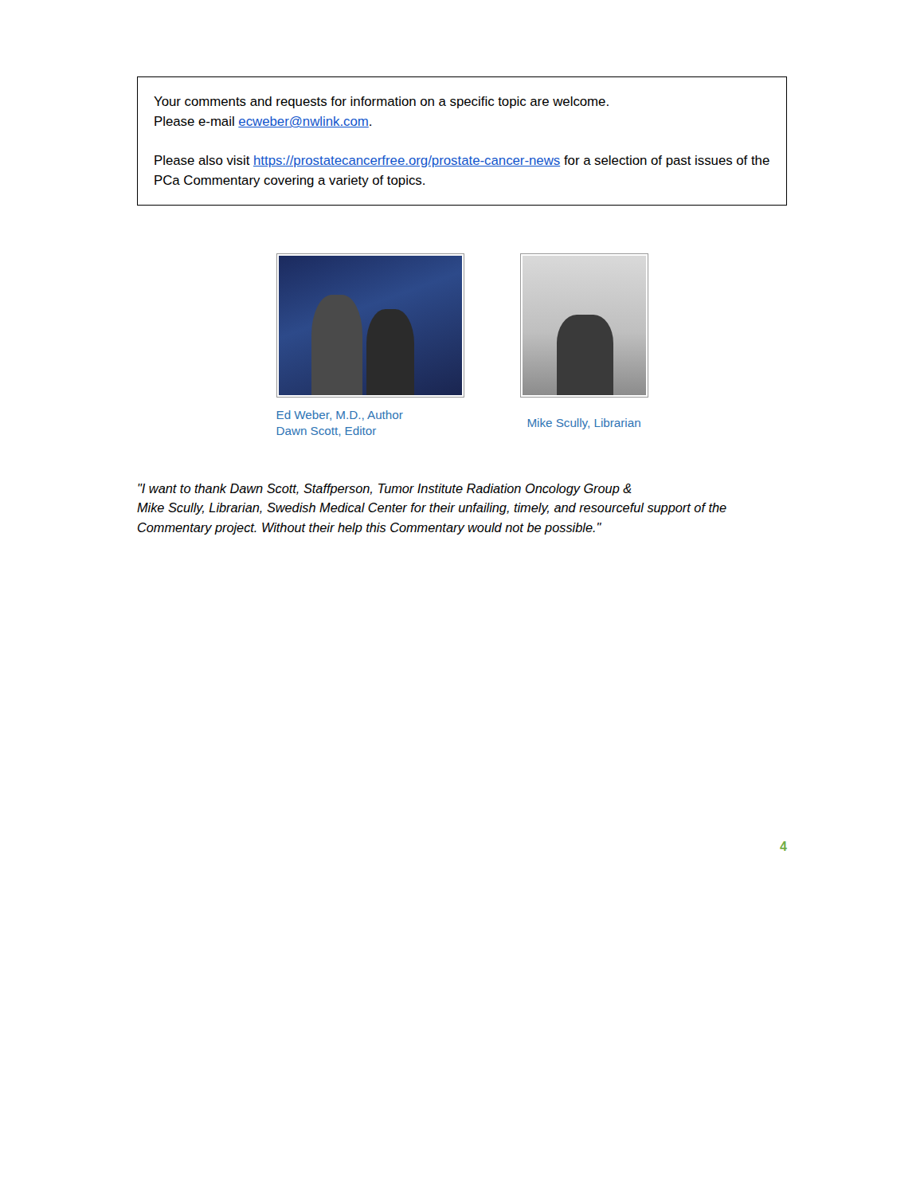Your comments and requests for information on a specific topic are welcome.
Please e-mail ecweber@nwlink.com.
Please also visit https://prostatecancerfree.org/prostate-cancer-news for a selection of past issues of the PCa Commentary covering a variety of topics.
Ed Weber, M.D., Author
Dawn Scott, Editor
Mike Scully, Librarian
"I want to thank Dawn Scott, Staffperson, Tumor Institute Radiation Oncology Group &
Mike Scully, Librarian, Swedish Medical Center for their unfailing, timely, and resourceful support of the Commentary project. Without their help this Commentary would not be possible."
4